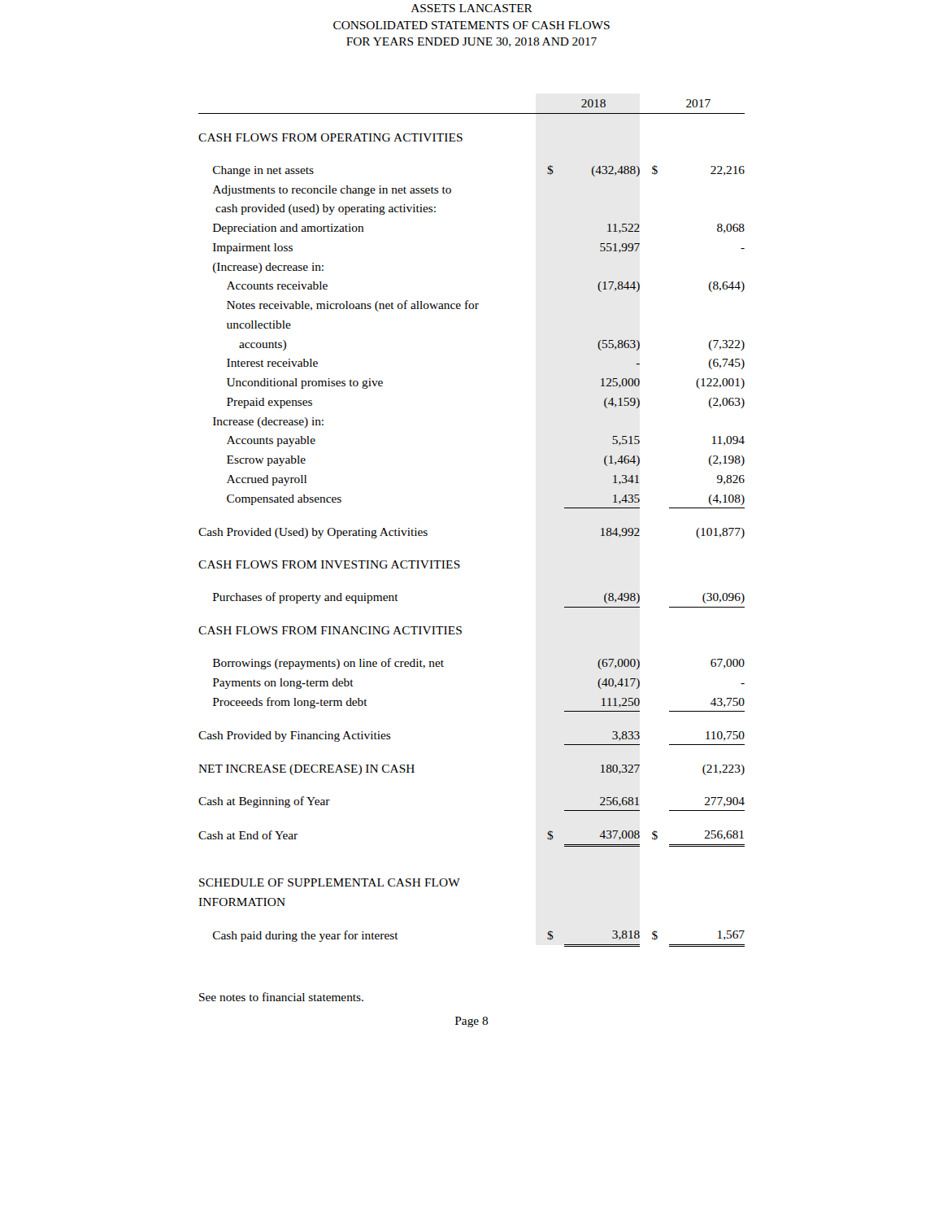ASSETS LANCASTER
CONSOLIDATED STATEMENTS OF CASH FLOWS
FOR YEARS ENDED JUNE 30, 2018 AND 2017
| | | 2018 | | 2017 |
| CASH FLOWS FROM OPERATING ACTIVITIES | | | | | | |
| Change in net assets | | $ | (432,488) | | $ | 22,216 |
| Adjustments to reconcile change in net assets to | | | | | | |
| cash provided (used) by operating activities: | | | | | | |
| Depreciation and amortization | | | 11,522 | | | 8,068 |
| Impairment loss | | | 551,997 | | | - |
| (Increase) decrease in: | | | | | | |
| Accounts receivable | | | (17,844) | | | (8,644) |
| Notes receivable, microloans (net of allowance for uncollectible | | | | | | |
| accounts) | | | (55,863) | | | (7,322) |
| Interest receivable | | | - | | | (6,745) |
| Unconditional promises to give | | | 125,000 | | | (122,001) |
| Prepaid expenses | | | (4,159) | | | (2,063) |
| Increase (decrease) in: | | | | | | |
| Accounts payable | | | 5,515 | | | 11,094 |
| Escrow payable | | | (1,464) | | | (2,198) |
| Accrued payroll | | | 1,341 | | | 9,826 |
| Compensated absences | | | 1,435 | | | (4,108) |
| Cash Provided (Used) by Operating Activities | | | 184,992 | | | (101,877) |
| CASH FLOWS FROM INVESTING ACTIVITIES | | | | | | |
| Purchases of property and equipment | | | (8,498) | | | (30,096) |
| CASH FLOWS FROM FINANCING ACTIVITIES | | | | | | |
| Borrowings (repayments) on line of credit, net | | | (67,000) | | | 67,000 |
| Payments on long-term debt | | | (40,417) | | | - |
| Proceeeds from long-term debt | | | 111,250 | | | 43,750 |
| Cash Provided by Financing Activities | | | 3,833 | | | 110,750 |
| NET INCREASE (DECREASE) IN CASH | | | 180,327 | | | (21,223) |
| Cash at Beginning of Year | | | 256,681 | | | 277,904 |
| Cash at End of Year | | $ | 437,008 | | $ | 256,681 |
| SCHEDULE OF SUPPLEMENTAL CASH FLOW INFORMATION | | | | | | |
| Cash paid during the year for interest | | $ | 3,818 | | $ | 1,567 |
See notes to financial statements.
Page 8